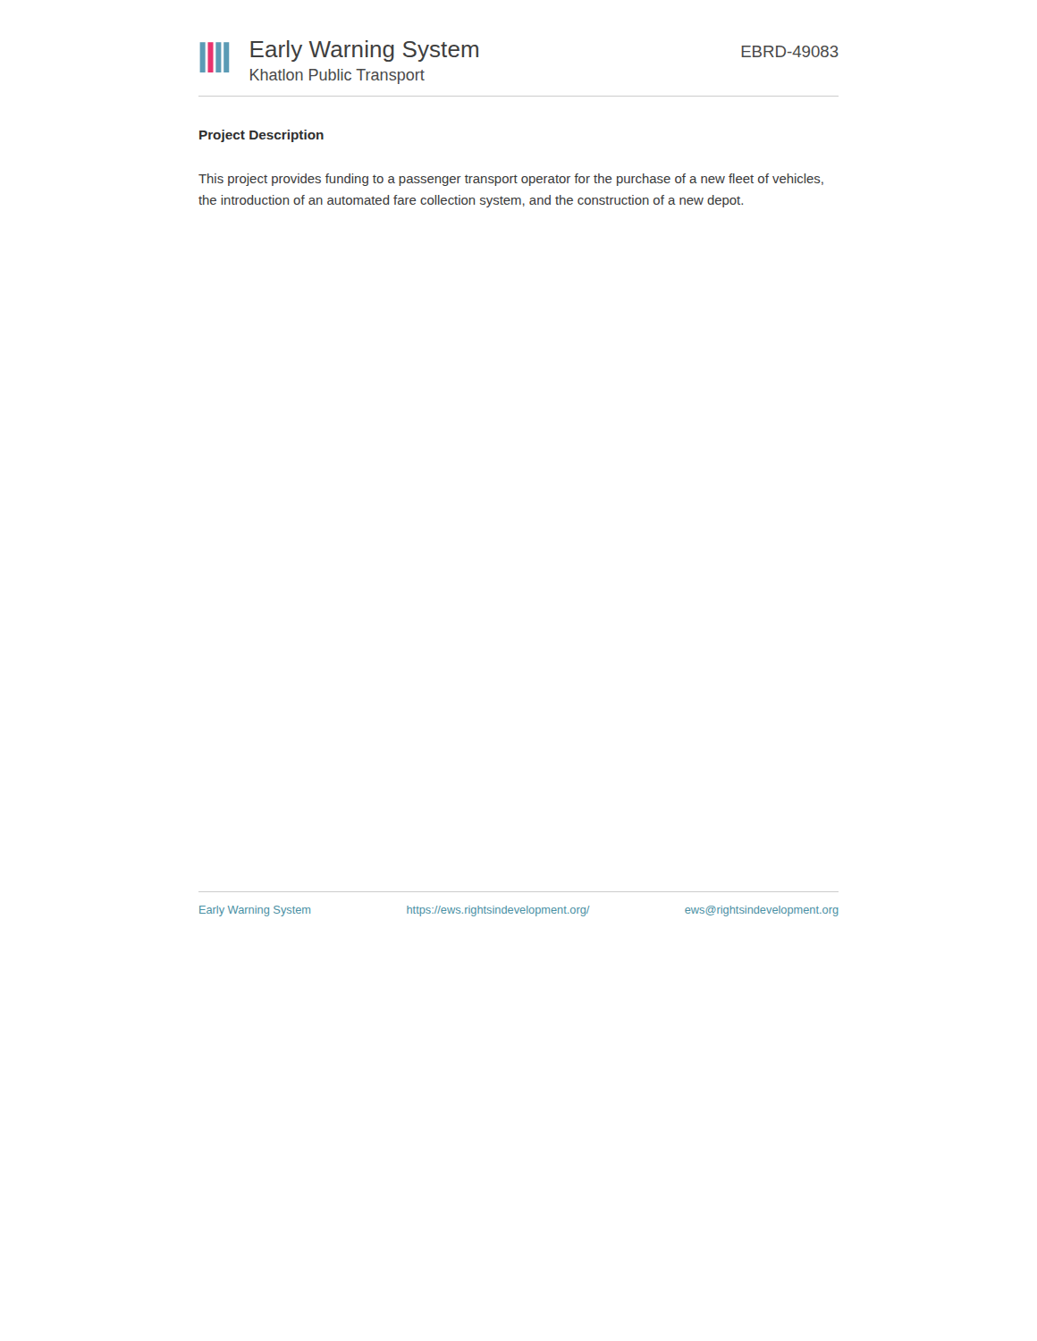Early Warning System Khatlon Public Transport
EBRD-49083
Project Description
This project provides funding to a passenger transport operator for the purchase of a new fleet of vehicles, the introduction of an automated fare collection system, and the construction of a new depot.
Early Warning System
https://ews.rightsindevelopment.org/
ews@rightsindevelopment.org